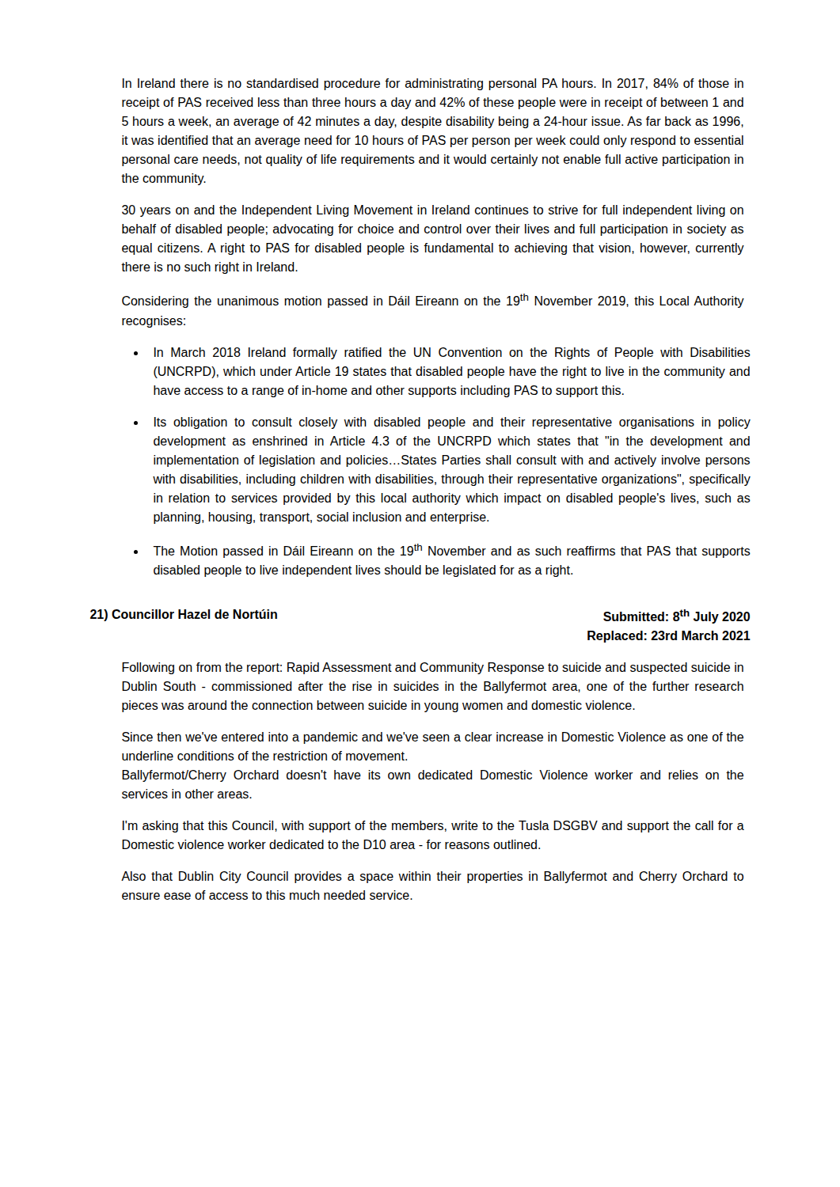In Ireland there is no standardised procedure for administrating personal PA hours. In 2017, 84% of those in receipt of PAS received less than three hours a day and 42% of these people were in receipt of between 1 and 5 hours a week, an average of 42 minutes a day, despite disability being a 24-hour issue. As far back as 1996, it was identified that an average need for 10 hours of PAS per person per week could only respond to essential personal care needs, not quality of life requirements and it would certainly not enable full active participation in the community.
30 years on and the Independent Living Movement in Ireland continues to strive for full independent living on behalf of disabled people; advocating for choice and control over their lives and full participation in society as equal citizens. A right to PAS for disabled people is fundamental to achieving that vision, however, currently there is no such right in Ireland.
Considering the unanimous motion passed in Dáil Eireann on the 19th November 2019, this Local Authority recognises:
In March 2018 Ireland formally ratified the UN Convention on the Rights of People with Disabilities (UNCRPD), which under Article 19 states that disabled people have the right to live in the community and have access to a range of in-home and other supports including PAS to support this.
Its obligation to consult closely with disabled people and their representative organisations in policy development as enshrined in Article 4.3 of the UNCRPD which states that "in the development and implementation of legislation and policies…States Parties shall consult with and actively involve persons with disabilities, including children with disabilities, through their representative organizations", specifically in relation to services provided by this local authority which impact on disabled people's lives, such as planning, housing, transport, social inclusion and enterprise.
The Motion passed in Dáil Eireann on the 19th November and as such reaffirms that PAS that supports disabled people to live independent lives should be legislated for as a right.
21) Councillor Hazel de Nortúin
Submitted: 8th July 2020
Replaced: 23rd March 2021
Following on from the report: Rapid Assessment and Community Response to suicide and suspected suicide in Dublin South - commissioned after the rise in suicides in the Ballyfermot area, one of the further research pieces was around the connection between suicide in young women and domestic violence.
Since then we've entered into a pandemic and we've seen a clear increase in Domestic Violence as one of the underline conditions of the restriction of movement.
Ballyfermot/Cherry Orchard doesn't have its own dedicated Domestic Violence worker and relies on the services in other areas.
I'm asking that this Council, with support of the members, write to the Tusla DSGBV and support the call for a Domestic violence worker dedicated to the D10 area - for reasons outlined.
Also that Dublin City Council provides a space within their properties in Ballyfermot and Cherry Orchard to ensure ease of access to this much needed service.